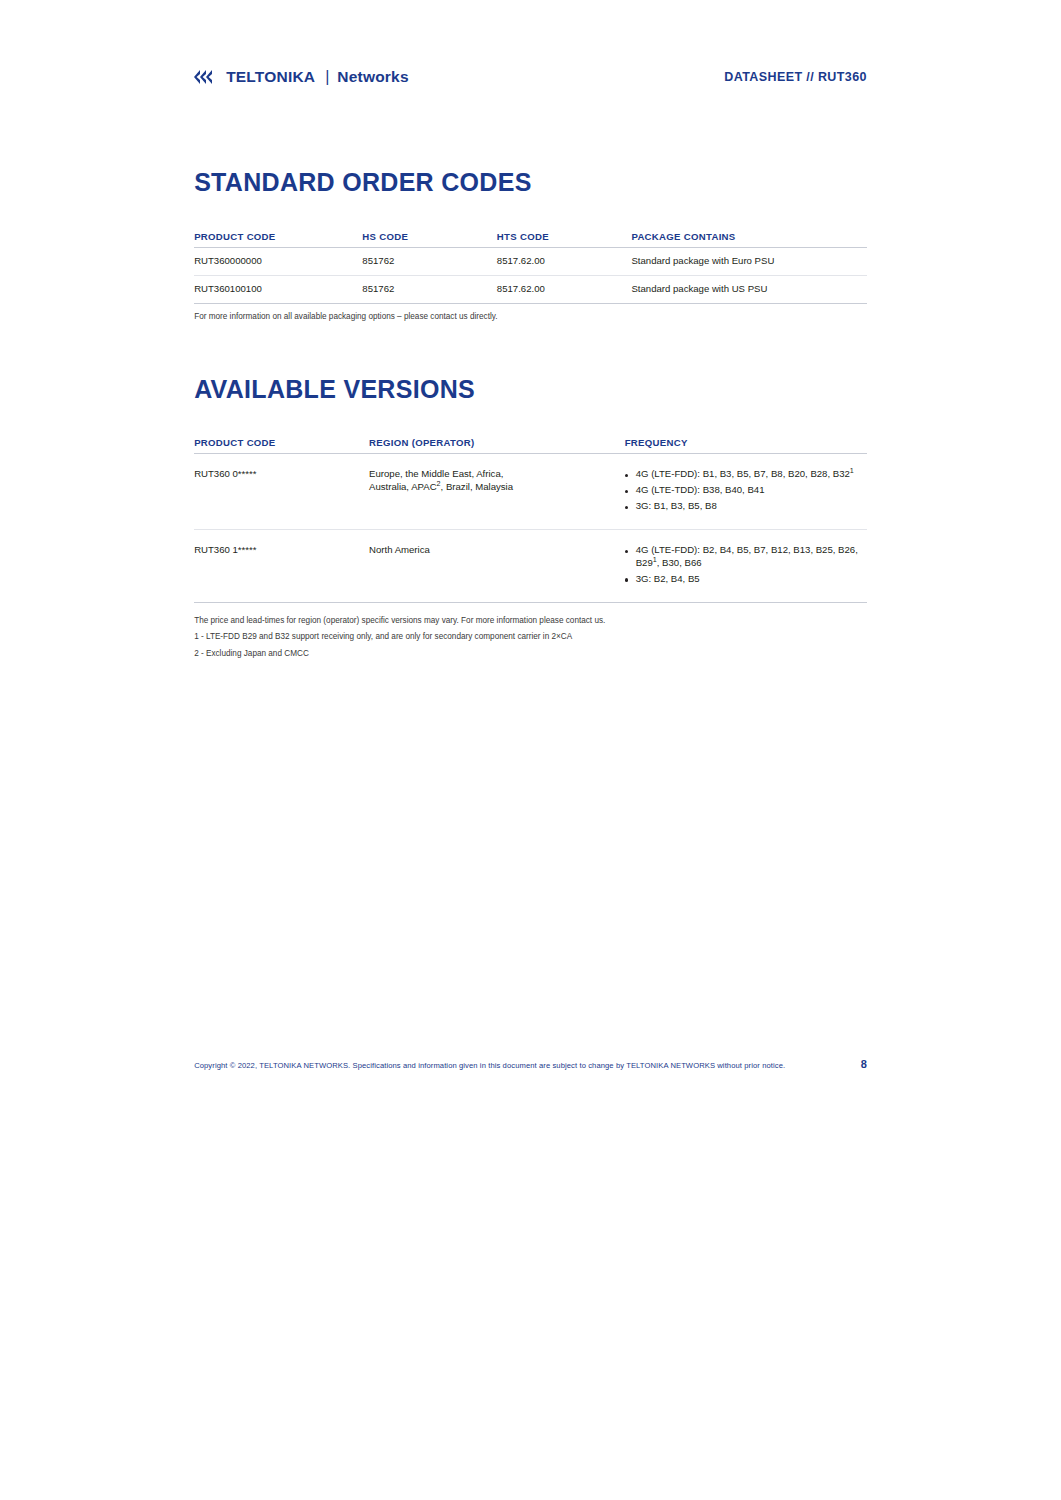TELTONIKA | Networks
DATASHEET // RUT360
Standard order codes
| Product code | HS code | HTS code | Package contains |
| --- | --- | --- | --- |
| RUT360000000 | 851762 | 8517.62.00 | Standard package with Euro PSU |
| RUT360100100 | 851762 | 8517.62.00 | Standard package with US PSU |
For more information on all available packaging options – please contact us directly.
Available versions
| Product code | Region (operator) | Frequency |
| --- | --- | --- |
| RUT360 0***** | Europe, the Middle East, Africa, Australia, APAC 2 , Brazil, Malaysia | 4G (LTE-FDD): B1, B3, B5, B7, B8, B20, B28, B32 1 4G (LTE-TDD): B38, B40, B41 3G: B1, B3, B5, B8 |
| RUT360 1***** | North America | 4G (LTE-FDD): B2, B4, B5, B7, B12, B13, B25, B26, B29 1 , B30, B66 3G: B2, B4, B5 |
The price and lead-times for region (operator) specific versions may vary. For more information please contact us.
1 - LTE-FDD B29 and B32 support receiving only, and are only for secondary component carrier in 2×CA
2 - Excluding Japan and CMCC
Copyright © 2022, TELTONIKA NETWORKS. Specifications and information given in this document are subject to change by TELTONIKA NETWORKS without prior notice.
8